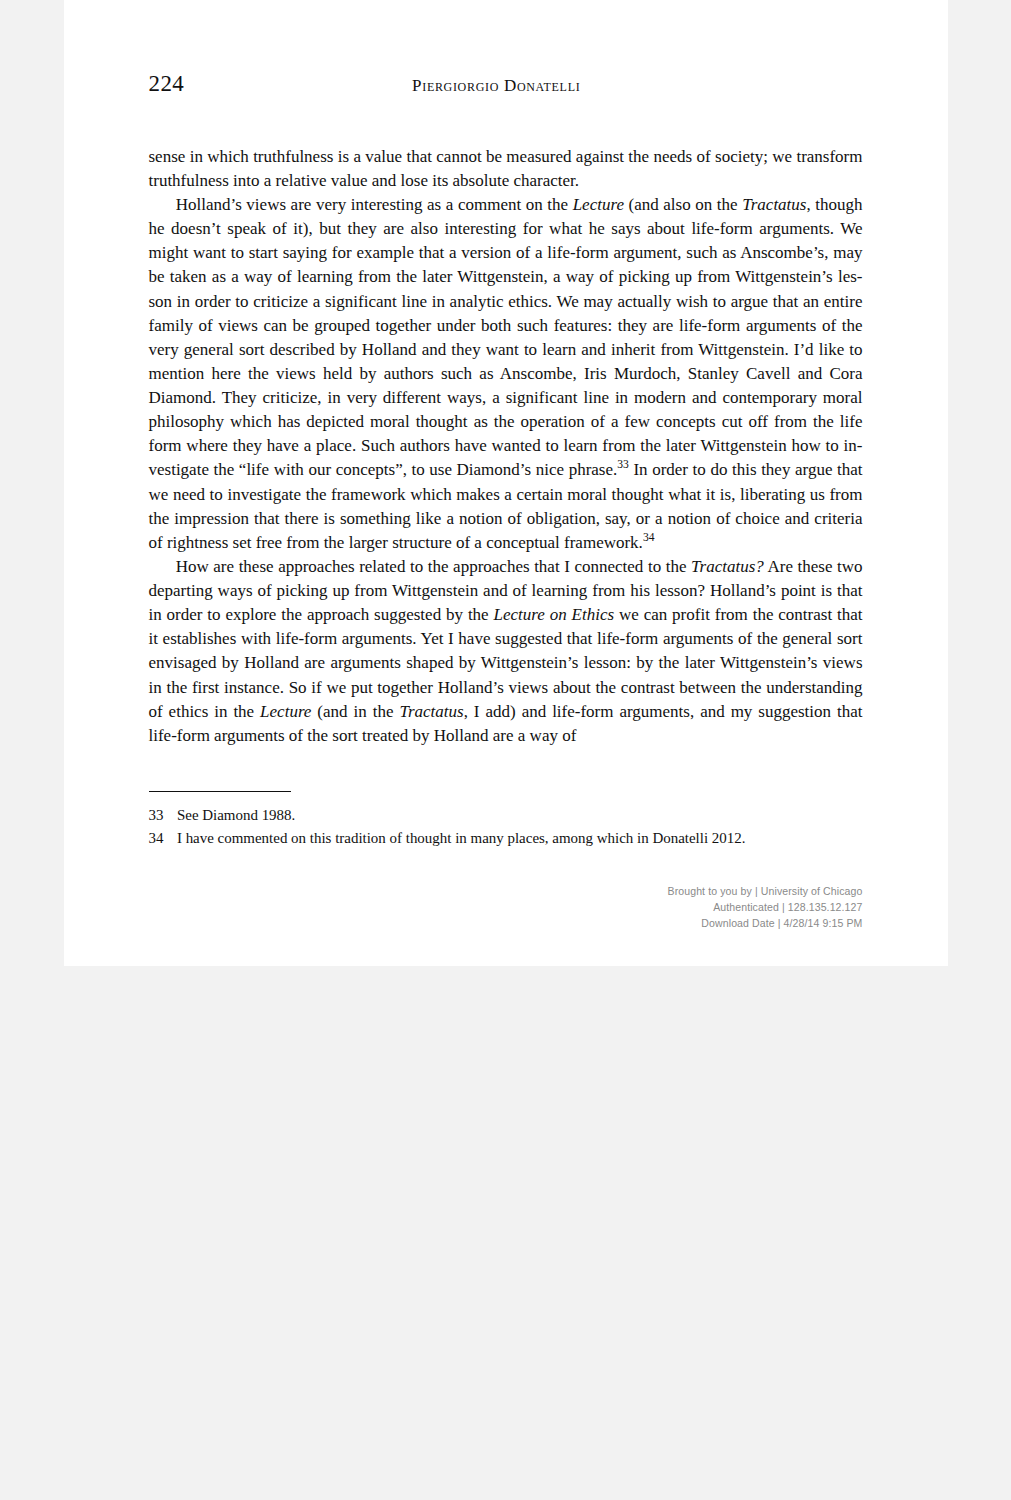224 Piergiorgio Donatelli
sense in which truthfulness is a value that cannot be measured against the needs of society; we transform truthfulness into a relative value and lose its absolute character.
Holland’s views are very interesting as a comment on the Lecture (and also on the Tractatus, though he doesn’t speak of it), but they are also interesting for what he says about life-form arguments. We might want to start saying for example that a version of a life-form argument, such as Anscombe’s, may be taken as a way of learning from the later Wittgenstein, a way of picking up from Wittgenstein’s lesson in order to criticize a significant line in analytic ethics. We may actually wish to argue that an entire family of views can be grouped together under both such features: they are life-form arguments of the very general sort described by Holland and they want to learn and inherit from Wittgenstein. I’d like to mention here the views held by authors such as Anscombe, Iris Murdoch, Stanley Cavell and Cora Diamond. They criticize, in very different ways, a significant line in modern and contemporary moral philosophy which has depicted moral thought as the operation of a few concepts cut off from the life form where they have a place. Such authors have wanted to learn from the later Wittgenstein how to investigate the “life with our concepts”, to use Diamond’s nice phrase.33 In order to do this they argue that we need to investigate the framework which makes a certain moral thought what it is, liberating us from the impression that there is something like a notion of obligation, say, or a notion of choice and criteria of rightness set free from the larger structure of a conceptual framework.34
How are these approaches related to the approaches that I connected to the Tractatus? Are these two departing ways of picking up from Wittgenstein and of learning from his lesson? Holland’s point is that in order to explore the approach suggested by the Lecture on Ethics we can profit from the contrast that it establishes with life-form arguments. Yet I have suggested that life-form arguments of the general sort envisaged by Holland are arguments shaped by Wittgenstein’s lesson: by the later Wittgenstein’s views in the first instance. So if we put together Holland’s views about the contrast between the understanding of ethics in the Lecture (and in the Tractatus, I add) and life-form arguments, and my suggestion that life-form arguments of the sort treated by Holland are a way of
33 See Diamond 1988.
34 I have commented on this tradition of thought in many places, among which in Donatelli 2012.
Brought to you by | University of Chicago
Authenticated | 128.135.12.127
Download Date | 4/28/14 9:15 PM